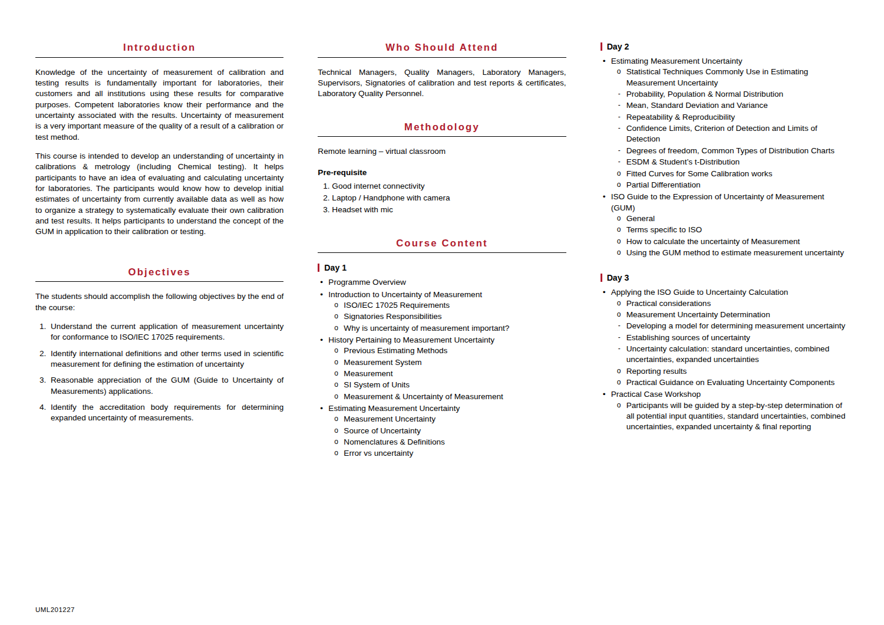Introduction
Knowledge of the uncertainty of measurement of calibration and testing results is fundamentally important for laboratories, their customers and all institutions using these results for comparative purposes. Competent laboratories know their performance and the uncertainty associated with the results. Uncertainty of measurement is a very important measure of the quality of a result of a calibration or test method.
This course is intended to develop an understanding of uncertainty in calibrations & metrology (including Chemical testing). It helps participants to have an idea of evaluating and calculating uncertainty for laboratories. The participants would know how to develop initial estimates of uncertainty from currently available data as well as how to organize a strategy to systematically evaluate their own calibration and test results. It helps participants to understand the concept of the GUM in application to their calibration or testing.
Objectives
The students should accomplish the following objectives by the end of the course:
Understand the current application of measurement uncertainty for conformance to ISO/IEC 17025 requirements.
Identify international definitions and other terms used in scientific measurement for defining the estimation of uncertainty
Reasonable appreciation of the GUM (Guide to Uncertainty of Measurements) applications.
Identify the accreditation body requirements for determining expanded uncertainty of measurements.
Who Should Attend
Technical Managers, Quality Managers, Laboratory Managers, Supervisors, Signatories of calibration and test reports & certificates, Laboratory Quality Personnel.
Methodology
Remote learning – virtual classroom
Pre-requisite
Good internet connectivity
Laptop / Handphone with camera
Headset with mic
Course Content
Day 1
Programme Overview
Introduction to Uncertainty of Measurement
ISO/IEC 17025 Requirements
Signatories Responsibilities
Why is uncertainty of measurement important?
History Pertaining to Measurement Uncertainty
Previous Estimating Methods
Measurement System
Measurement
SI System of Units
Measurement & Uncertainty of Measurement
Estimating Measurement Uncertainty
Measurement Uncertainty
Source of Uncertainty
Nomenclatures & Definitions
Error vs uncertainty
Day 2
Estimating Measurement Uncertainty
Statistical Techniques Commonly Use in Estimating Measurement Uncertainty
Probability, Population & Normal Distribution
Mean, Standard Deviation and Variance
Repeatability & Reproducibility
Confidence Limits, Criterion of Detection and Limits of Detection
Degrees of freedom, Common Types of Distribution Charts
ESDM & Student’s t-Distribution
Fitted Curves for Some Calibration works
Partial Differentiation
ISO Guide to the Expression of Uncertainty of Measurement (GUM)
General
Terms specific to ISO
How to calculate the uncertainty of Measurement
Using the GUM method to estimate measurement uncertainty
Day 3
Applying the ISO Guide to Uncertainty Calculation
Practical considerations
Measurement Uncertainty Determination
Developing a model for determining measurement uncertainty
Establishing sources of uncertainty
Uncertainty calculation: standard uncertainties, combined uncertainties, expanded uncertainties
Reporting results
Practical Guidance on Evaluating Uncertainty Components
Practical Case Workshop
Participants will be guided by a step-by-step determination of all potential input quantities, standard uncertainties, combined uncertainties, expanded uncertainty & final reporting
UML201227